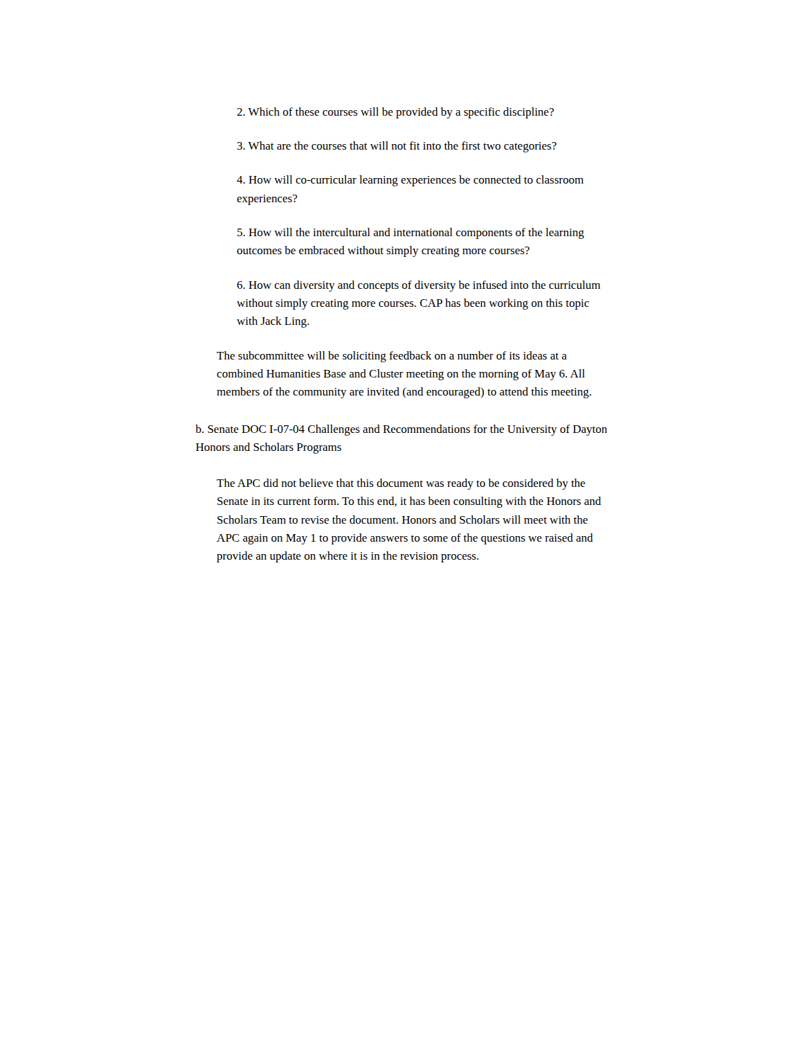2. Which of these courses will be provided by a specific discipline?
3. What are the courses that will not fit into the first two categories?
4. How will co-curricular learning experiences be connected to classroom experiences?
5. How will the intercultural and international components of the learning outcomes be embraced without simply creating more courses?
6. How can diversity and concepts of diversity be infused into the curriculum without simply creating more courses. CAP has been working on this topic with Jack Ling.
The subcommittee will be soliciting feedback on a number of its ideas at a combined Humanities Base and Cluster meeting on the morning of May 6. All members of the community are invited (and encouraged) to attend this meeting.
b. Senate DOC I-07-04 Challenges and Recommendations for the University of Dayton Honors and Scholars Programs
The APC did not believe that this document was ready to be considered by the Senate in its current form. To this end, it has been consulting with the Honors and Scholars Team to revise the document. Honors and Scholars will meet with the APC again on May 1 to provide answers to some of the questions we raised and provide an update on where it is in the revision process.